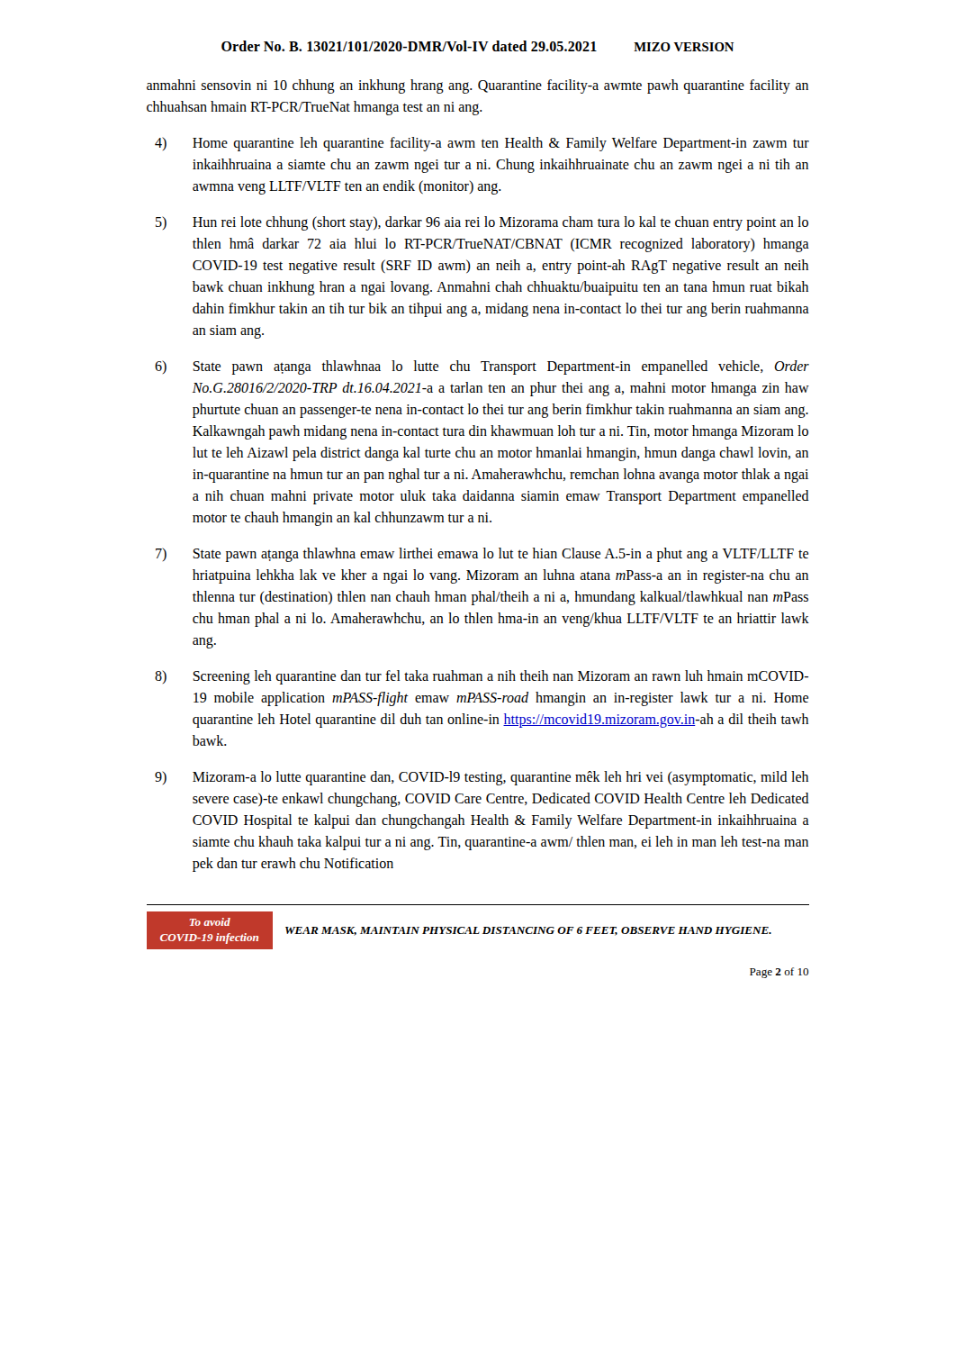Order No. B. 13021/101/2020-DMR/Vol-IV dated 29.05.2021 MIZO VERSION
anmahni sensovin ni 10 chhung an inkhung hrang ang. Quarantine facility-a awmte pawh quarantine facility an chhuahsan hmain RT-PCR/TrueNat hmanga test an ni ang.
Home quarantine leh quarantine facility-a awm ten Health & Family Welfare Department-in zawm tur inkaihhruaina a siamte chu an zawm ngei tur a ni. Chung inkaihhruainate chu an zawm ngei a ni tih an awmna veng LLTF/VLTF ten an endik (monitor) ang.
Hun rei lote chhung (short stay), darkar 96 aia rei lo Mizorama cham tura lo kal te chuan entry point an lo thlen hmâ darkar 72 aia hlui lo RT-PCR/TrueNAT/CBNAT (ICMR recognized laboratory) hmanga COVID-19 test negative result (SRF ID awm) an neih a, entry point-ah RAgT negative result an neih bawk chuan inkhung hran a ngai lovang. Anmahni chah chhuaktu/buaipuitu ten an tana hmun ruat bikah dahin fimkhur takin an tih tur bik an tihpui ang a, midang nena in-contact lo thei tur ang berin ruahmanna an siam ang.
State pawn aṭanga thlawhnaa lo lutte chu Transport Department-in empanelled vehicle, Order No.G.28016/2/2020-TRP dt.16.04.2021-a a tarlan ten an phur thei ang a, mahni motor hmanga zin haw phurtute chuan an passenger-te nena in-contact lo thei tur ang berin fimkhur takin ruahmanna an siam ang. Kalkawngah pawh midang nena in-contact tura din khawmuan loh tur a ni. Tin, motor hmanga Mizoram lo lut te leh Aizawl pela district danga kal turte chu an motor hmanlai hmangin, hmun danga chawl lovin, an in-quarantine na hmun tur an pan nghal tur a ni. Amaherawhchu, remchan lohna avanga motor thlak a ngai a nih chuan mahni private motor uluk taka daidanna siamin emaw Transport Department empanelled motor te chauh hmangin an kal chhunzawm tur a ni.
State pawn aṭanga thlawhna emaw lirthei emawa lo lut te hian Clause A.5-in a phut ang a VLTF/LLTF te hriatpuina lehkha lak ve kher a ngai lo vang. Mizoram an luhna atana m Pass-a an in register-na chu an thlenna tur (destination) thlen nan chauh hman phal/theih a ni a, hmundang kalkual/tlawhkual nan m Pass chu hman phal a ni lo. Amaherawhchu, an lo thlen hma-in an veng/khua LLTF/VLTF te an hriattir lawk ang.
Screening leh quarantine dan tur fel taka ruahman a nih theih nan Mizoram an rawn luh hmain mCOVID-19 mobile application mPASS-flight emaw mPASS-road hmangin an in-register lawk tur a ni. Home quarantine leh Hotel quarantine dil duh tan online-in https://mcovid19.mizoram.gov.in-ah a dil theih tawh bawk.
Mizoram-a lo lutte quarantine dan, COVID-l9 testing, quarantine mêk leh hri vei (asymptomatic, mild leh severe case)-te enkawl chungchang, COVID Care Centre, Dedicated COVID Health Centre leh Dedicated COVID Hospital te kalpui dan chungchangah Health & Family Welfare Department-in inkaihhruaina a siamte chu khauh taka kalpui tur a ni ang. Tin, quarantine-a awm/ thlen man, ei leh in man leh test-na man pek dan tur erawh chu Notification
To avoid
COVID-19 infection
WEAR MASK, MAINTAIN PHYSICAL DISTANCING OF 6 FEET, OBSERVE HAND HYGIENE.
Page 2 of 10